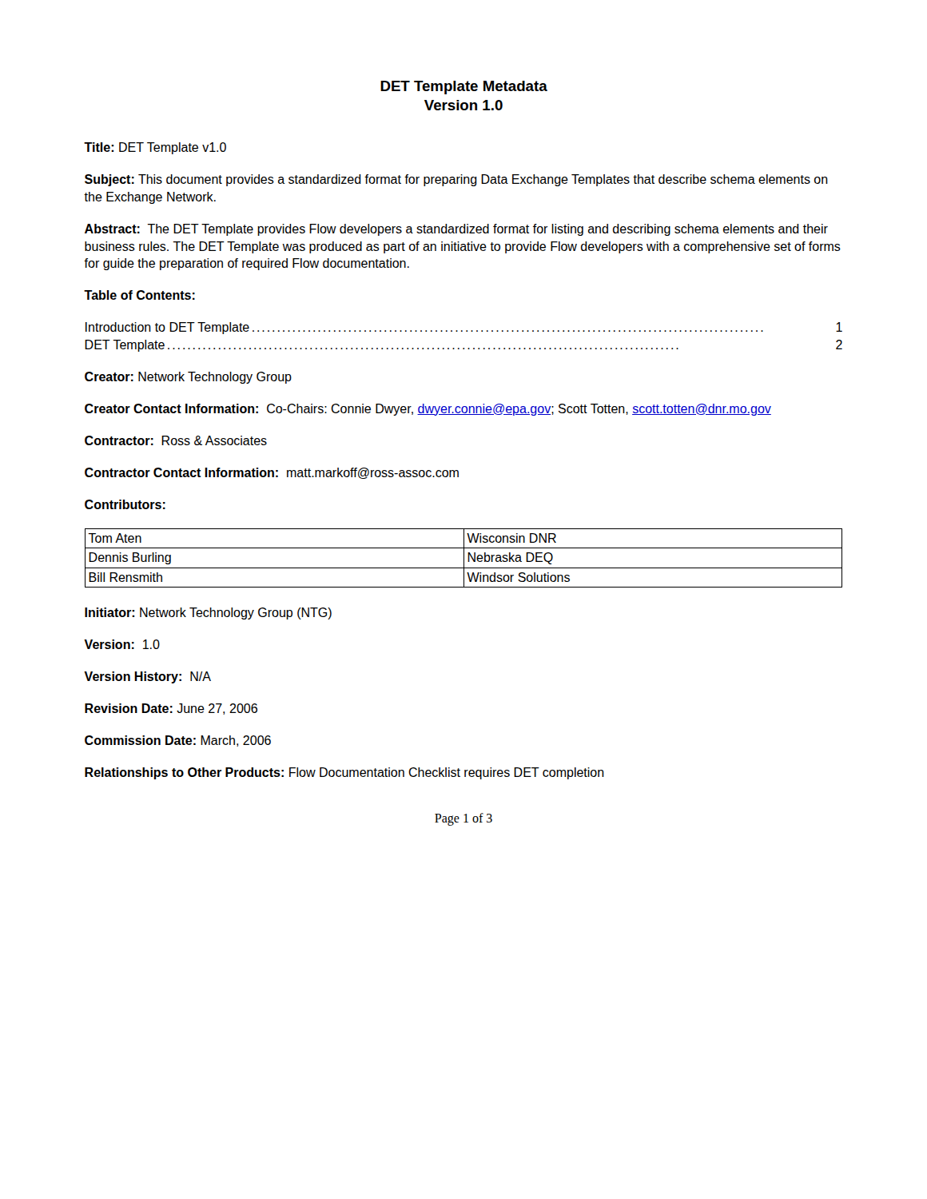DET Template Metadata
Version 1.0
Title: DET Template v1.0
Subject: This document provides a standardized format for preparing Data Exchange Templates that describe schema elements on the Exchange Network.
Abstract: The DET Template provides Flow developers a standardized format for listing and describing schema elements and their business rules. The DET Template was produced as part of an initiative to provide Flow developers with a comprehensive set of forms for guide the preparation of required Flow documentation.
Table of Contents:
Introduction to DET Template 1 ..................................................................................................... DET Template 2 .....................................................................................................
Creator: Network Technology Group
Creator Contact Information: Co-Chairs: Connie Dwyer, dwyer.connie@epa.gov; Scott Totten, scott.totten@dnr.mo.gov
Contractor: Ross & Associates
Contractor Contact Information: matt.markoff@ross-assoc.com
Contributors:
| Tom Aten | Wisconsin DNR |
| Dennis Burling | Nebraska DEQ |
| Bill Rensmith | Windsor Solutions |
Initiator: Network Technology Group (NTG)
Version: 1.0
Version History: N/A
Revision Date: June 27, 2006
Commission Date: March, 2006
Relationships to Other Products: Flow Documentation Checklist requires DET completion
Page 1 of 3